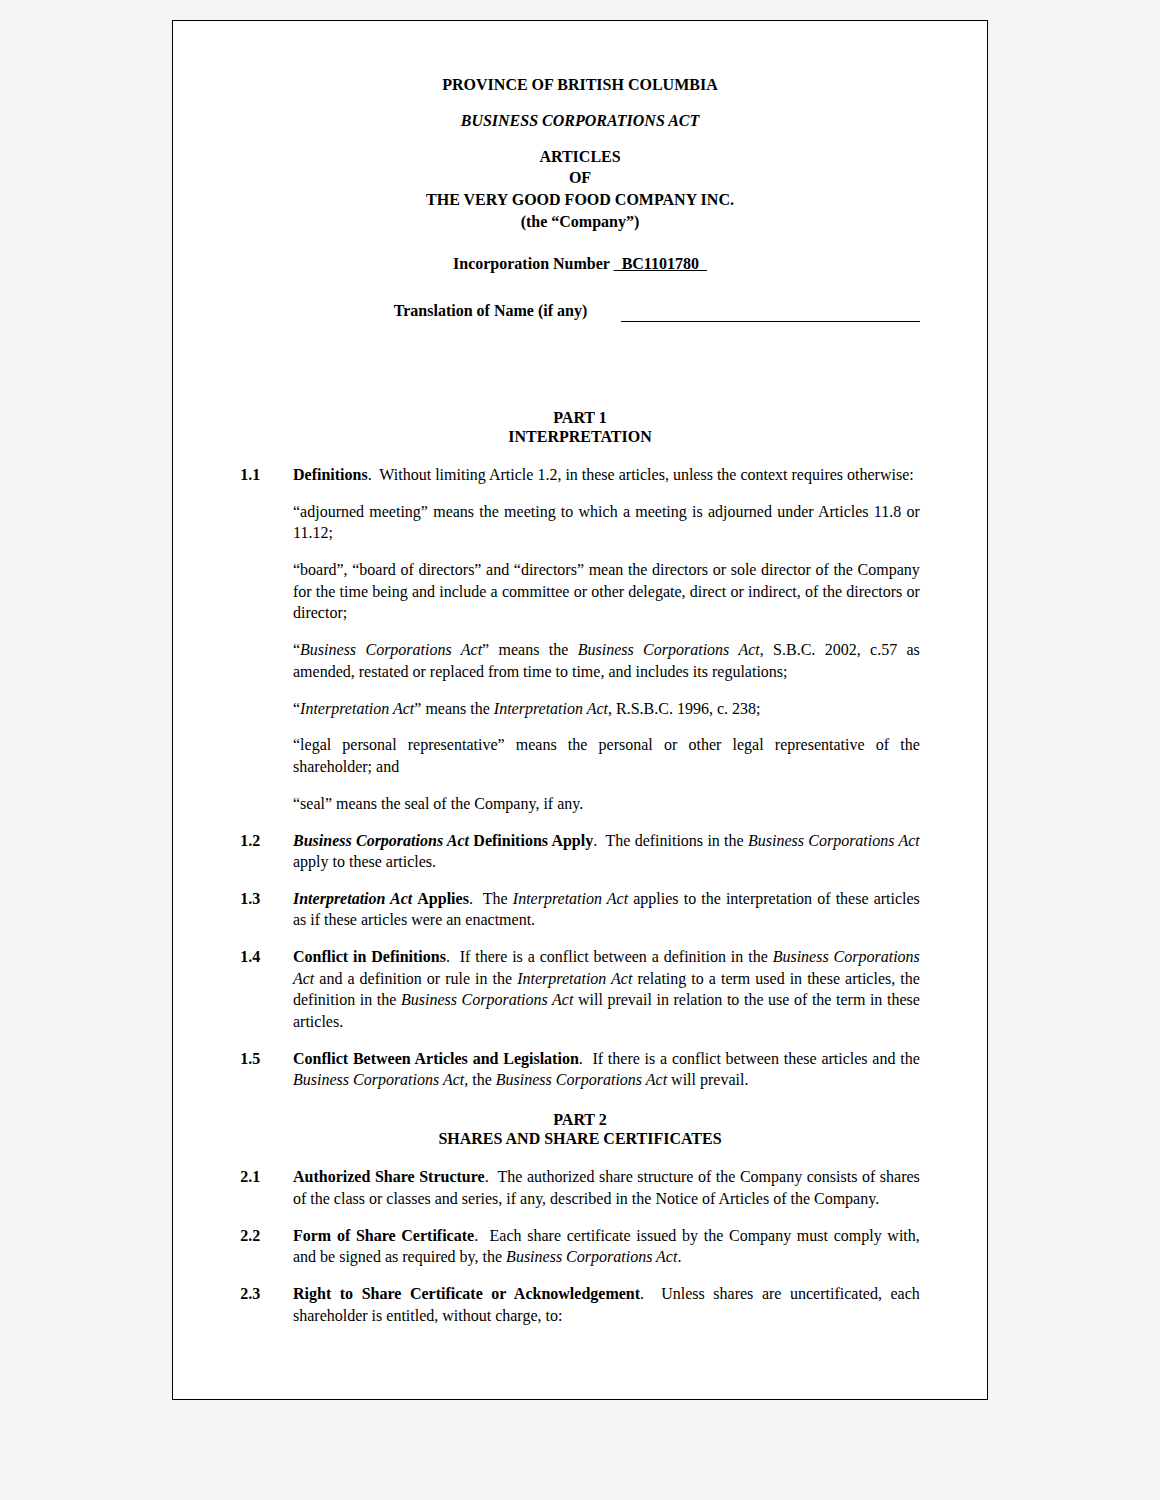PROVINCE OF BRITISH COLUMBIA
BUSINESS CORPORATIONS ACT
ARTICLES
OF
THE VERY GOOD FOOD COMPANY INC.
(the “Company”)
Incorporation Number BC1101780
Translation of Name (if any)
PART 1 INTERPRETATION
1.1 Definitions. Without limiting Article 1.2, in these articles, unless the context requires otherwise:
“adjourned meeting” means the meeting to which a meeting is adjourned under Articles 11.8 or 11.12;
“board”, “board of directors” and “directors” mean the directors or sole director of the Company for the time being and include a committee or other delegate, direct or indirect, of the directors or director;
“Business Corporations Act” means the Business Corporations Act, S.B.C. 2002, c.57 as amended, restated or replaced from time to time, and includes its regulations;
“Interpretation Act” means the Interpretation Act, R.S.B.C. 1996, c. 238;
“legal personal representative” means the personal or other legal representative of the shareholder; and
“seal” means the seal of the Company, if any.
1.2 Business Corporations Act Definitions Apply. The definitions in the Business Corporations Act apply to these articles.
1.3 Interpretation Act Applies. The Interpretation Act applies to the interpretation of these articles as if these articles were an enactment.
1.4 Conflict in Definitions. If there is a conflict between a definition in the Business Corporations Act and a definition or rule in the Interpretation Act relating to a term used in these articles, the definition in the Business Corporations Act will prevail in relation to the use of the term in these articles.
1.5 Conflict Between Articles and Legislation. If there is a conflict between these articles and the Business Corporations Act, the Business Corporations Act will prevail.
PART 2 SHARES AND SHARE CERTIFICATES
2.1 Authorized Share Structure. The authorized share structure of the Company consists of shares of the class or classes and series, if any, described in the Notice of Articles of the Company.
2.2 Form of Share Certificate. Each share certificate issued by the Company must comply with, and be signed as required by, the Business Corporations Act.
2.3 Right to Share Certificate or Acknowledgement. Unless shares are uncertificated, each shareholder is entitled, without charge, to: